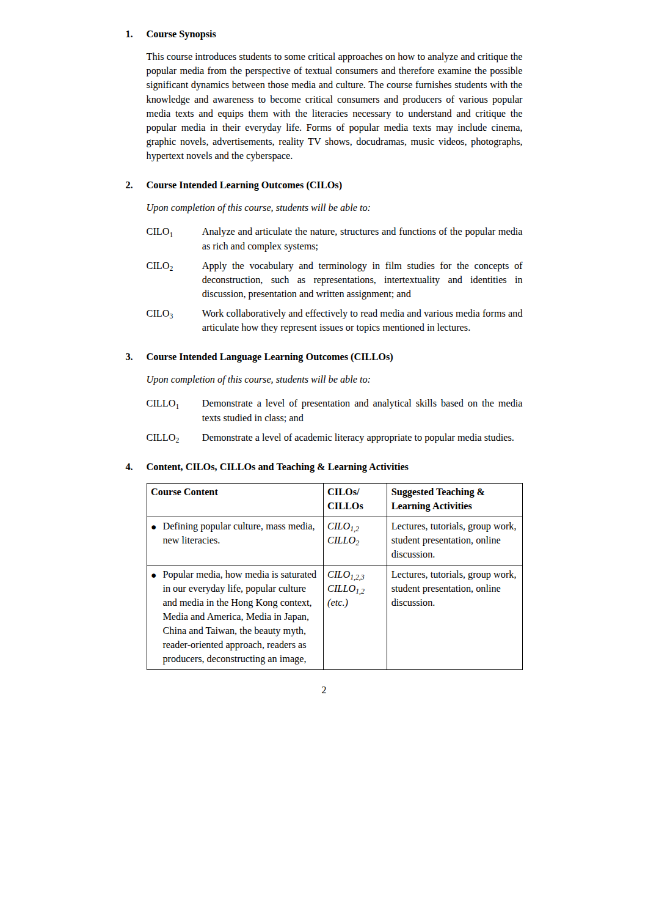1. Course Synopsis
This course introduces students to some critical approaches on how to analyze and critique the popular media from the perspective of textual consumers and therefore examine the possible significant dynamics between those media and culture. The course furnishes students with the knowledge and awareness to become critical consumers and producers of various popular media texts and equips them with the literacies necessary to understand and critique the popular media in their everyday life. Forms of popular media texts may include cinema, graphic novels, advertisements, reality TV shows, docudramas, music videos, photographs, hypertext novels and the cyberspace.
2. Course Intended Learning Outcomes (CILOs)
Upon completion of this course, students will be able to:
CILO1
Analyze and articulate the nature, structures and functions of the popular media as rich and complex systems;
CILO2
Apply the vocabulary and terminology in film studies for the concepts of deconstruction, such as representations, intertextuality and identities in discussion, presentation and written assignment; and
CILO3
Work collaboratively and effectively to read media and various media forms and articulate how they represent issues or topics mentioned in lectures.
3. Course Intended Language Learning Outcomes (CILLOs)
Upon completion of this course, students will be able to:
CILLO1
Demonstrate a level of presentation and analytical skills based on the media texts studied in class; and
CILLO2
Demonstrate a level of academic literacy appropriate to popular media studies.
4. Content, CILOs, CILLOs and Teaching & Learning Activities
| Course Content | CILOs/ CILLOs | Suggested Teaching & Learning Activities |
| --- | --- | --- |
| ● Defining popular culture, mass media, new literacies. | CILO 1,2 CILLO 2 | Lectures, tutorials, group work, student presentation, online discussion. |
| ● Popular media, how media is saturated in our everyday life, popular culture and media in the Hong Kong context, Media and America, Media in Japan, China and Taiwan, the beauty myth, reader-oriented approach, readers as producers, deconstructing an image, | CILO 1,2,3 CILLO 1,2 (etc.) | Lectures, tutorials, group work, student presentation, online discussion. |
2